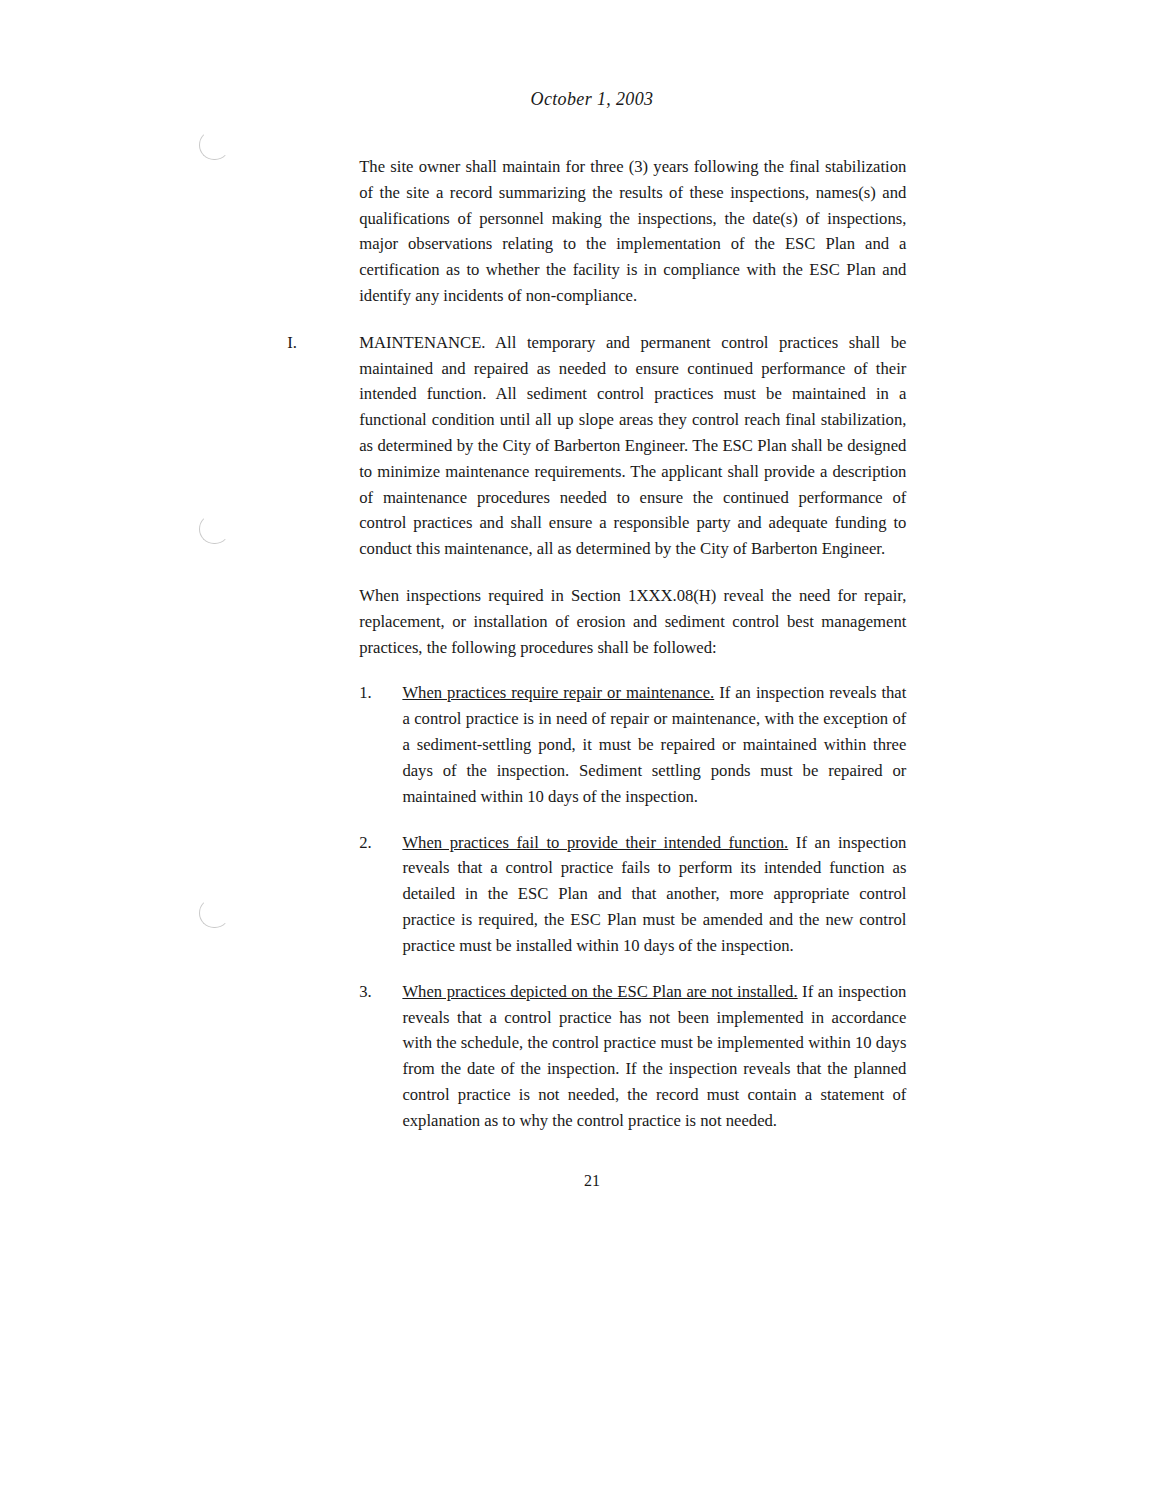October 1, 2003
The site owner shall maintain for three (3) years following the final stabilization of the site a record summarizing the results of these inspections, names(s) and qualifications of personnel making the inspections, the date(s) of inspections, major observations relating to the implementation of the ESC Plan and a certification as to whether the facility is in compliance with the ESC Plan and identify any incidents of non-compliance.
I.
MAINTENANCE. All temporary and permanent control practices shall be maintained and repaired as needed to ensure continued performance of their intended function. All sediment control practices must be maintained in a functional condition until all up slope areas they control reach final stabilization, as determined by the City of Barberton Engineer. The ESC Plan shall be designed to minimize maintenance requirements. The applicant shall provide a description of maintenance procedures needed to ensure the continued performance of control practices and shall ensure a responsible party and adequate funding to conduct this maintenance, all as determined by the City of Barberton Engineer.
When inspections required in Section 1XXX.08(H) reveal the need for repair, replacement, or installation of erosion and sediment control best management practices, the following procedures shall be followed:
1.
When practices require repair or maintenance. If an inspection reveals that a control practice is in need of repair or maintenance, with the exception of a sediment-settling pond, it must be repaired or maintained within three days of the inspection. Sediment settling ponds must be repaired or maintained within 10 days of the inspection.
2.
When practices fail to provide their intended function. If an inspection reveals that a control practice fails to perform its intended function as detailed in the ESC Plan and that another, more appropriate control practice is required, the ESC Plan must be amended and the new control practice must be installed within 10 days of the inspection.
3.
When practices depicted on the ESC Plan are not installed. If an inspection reveals that a control practice has not been implemented in accordance with the schedule, the control practice must be implemented within 10 days from the date of the inspection. If the inspection reveals that the planned control practice is not needed, the record must contain a statement of explanation as to why the control practice is not needed.
21